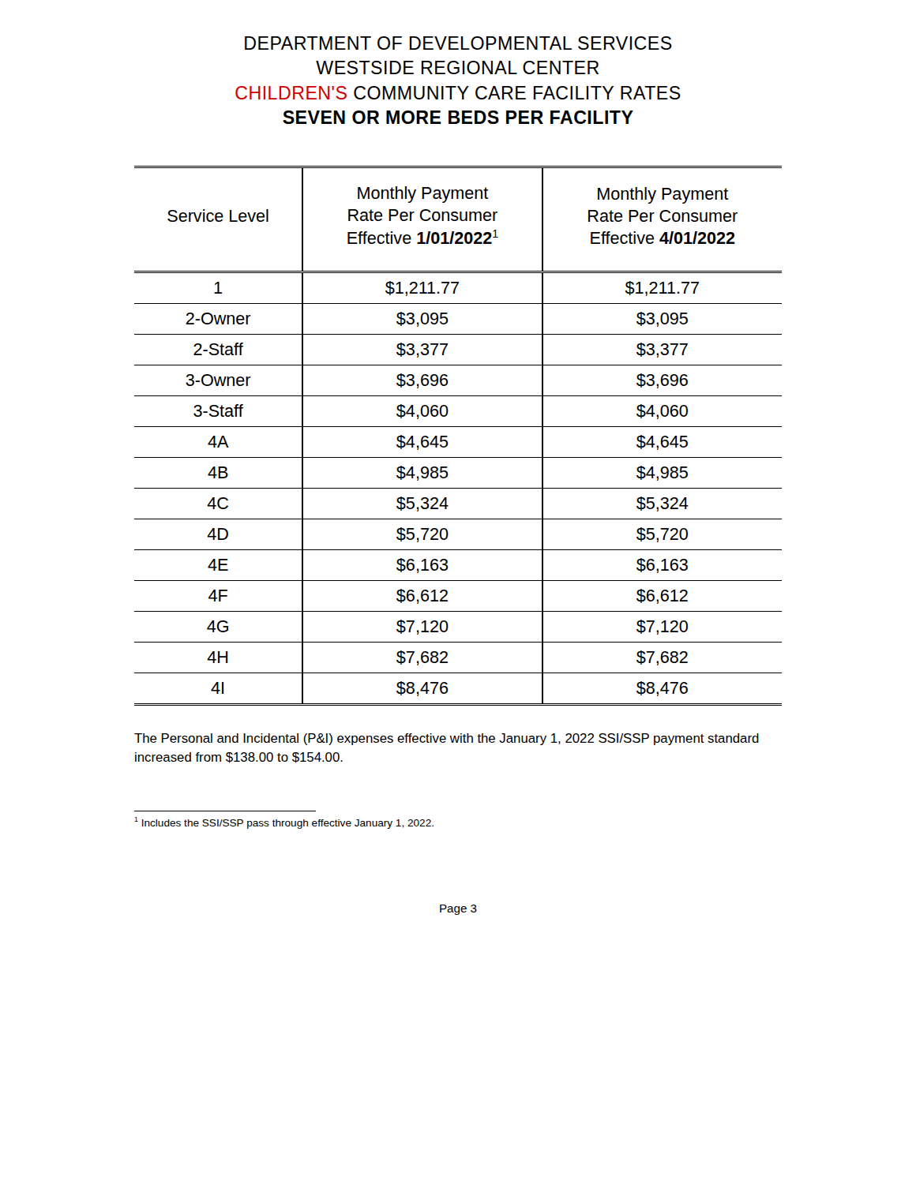DEPARTMENT OF DEVELOPMENTAL SERVICES
WESTSIDE REGIONAL CENTER
CHILDREN'S COMMUNITY CARE FACILITY RATES
SEVEN OR MORE BEDS PER FACILITY
| Service Level | Monthly Payment Rate Per Consumer Effective 1/01/2022 1 | Monthly Payment Rate Per Consumer Effective 4/01/2022 |
| --- | --- | --- |
| 1 | $1,211.77 | $1,211.77 |
| 2-Owner | $3,095 | $3,095 |
| 2-Staff | $3,377 | $3,377 |
| 3-Owner | $3,696 | $3,696 |
| 3-Staff | $4,060 | $4,060 |
| 4A | $4,645 | $4,645 |
| 4B | $4,985 | $4,985 |
| 4C | $5,324 | $5,324 |
| 4D | $5,720 | $5,720 |
| 4E | $6,163 | $6,163 |
| 4F | $6,612 | $6,612 |
| 4G | $7,120 | $7,120 |
| 4H | $7,682 | $7,682 |
| 4I | $8,476 | $8,476 |
The Personal and Incidental (P&I) expenses effective with the January 1, 2022 SSI/SSP payment standard increased from $138.00 to $154.00.
1 Includes the SSI/SSP pass through effective January 1, 2022.
Page 3